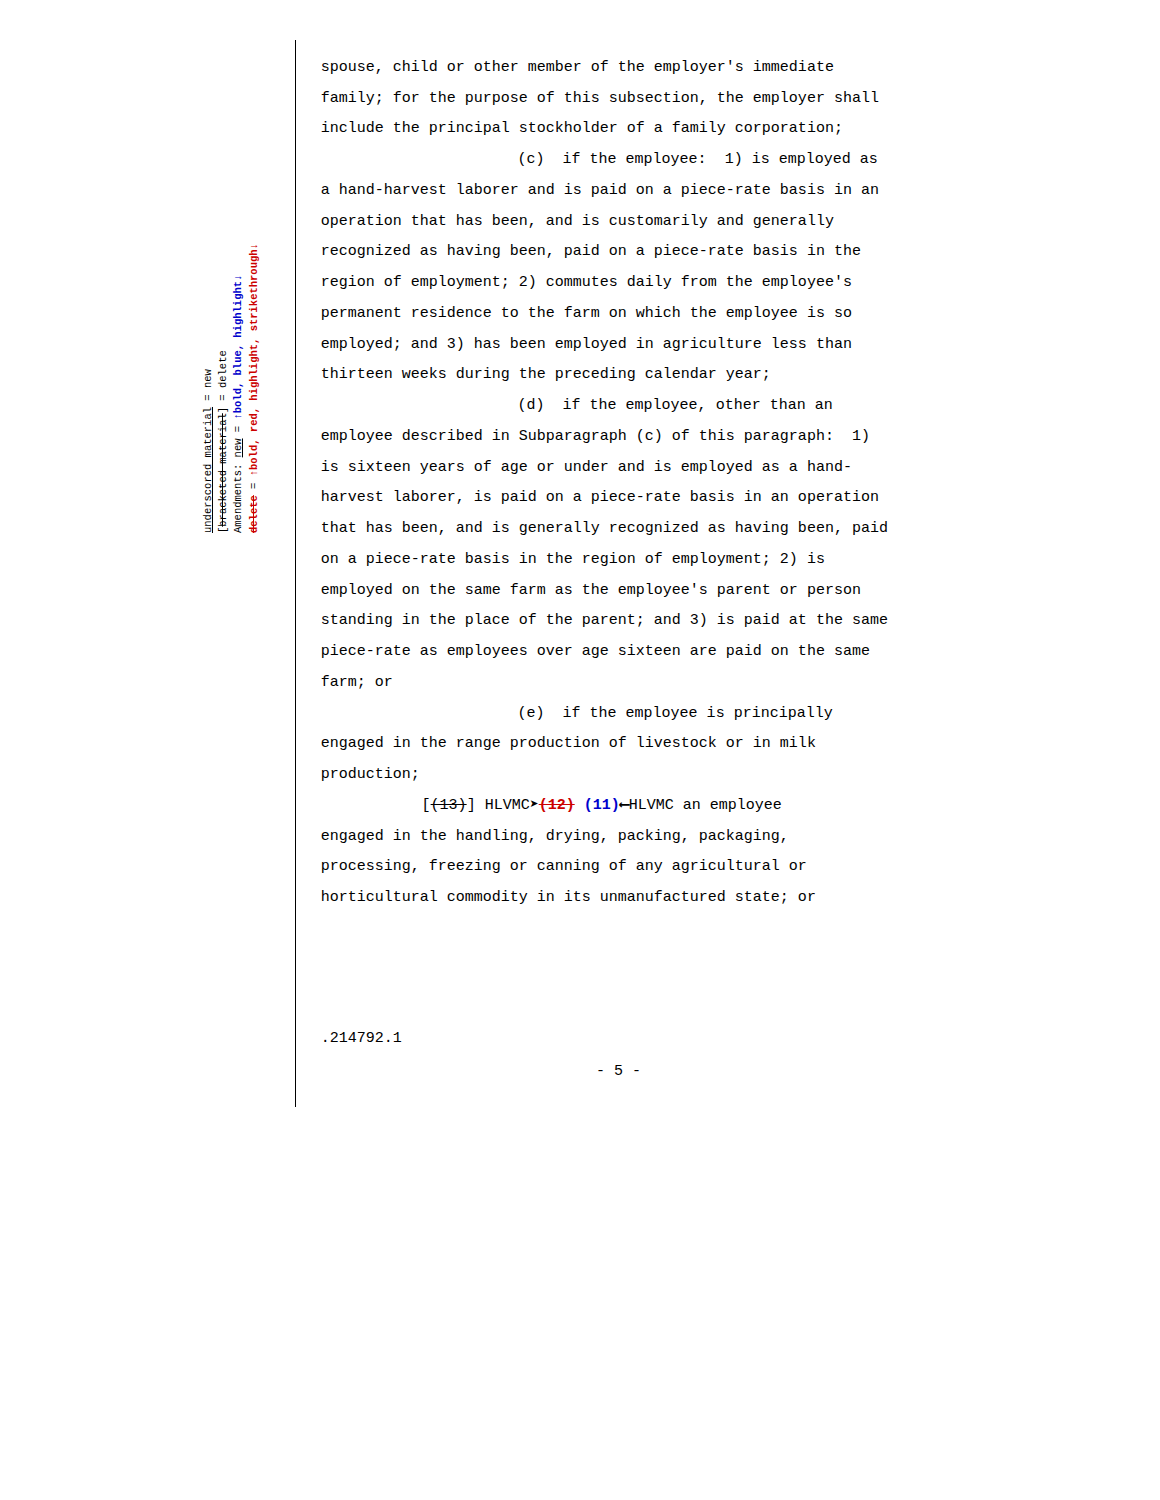underscored material = new
[bracketed material] = delete
Amendments: new = ↑bold, blue, highlight↓
delete = ↑bold, red, highlight, strikethrough↓
spouse, child or other member of the employer's immediate
family; for the purpose of this subsection, the employer shall
include the principal stockholder of a family corporation;
(c) if the employee: 1) is employed as
a hand-harvest laborer and is paid on a piece-rate basis in an
operation that has been, and is customarily and generally
recognized as having been, paid on a piece-rate basis in the
region of employment; 2) commutes daily from the employee's
permanent residence to the farm on which the employee is so
employed; and 3) has been employed in agriculture less than
thirteen weeks during the preceding calendar year;
(d) if the employee, other than an
employee described in Subparagraph (c) of this paragraph: 1)
is sixteen years of age or under and is employed as a hand-
harvest laborer, is paid on a piece-rate basis in an operation
that has been, and is generally recognized as having been, paid
on a piece-rate basis in the region of employment; 2) is
employed on the same farm as the employee's parent or person
standing in the place of the parent; and 3) is paid at the same
piece-rate as employees over age sixteen are paid on the same
farm; or
(e) if the employee is principally
engaged in the range production of livestock or in milk
production;
[(13)] HLVMC➤(12) (11)⟵HLVMC an employee
engaged in the handling, drying, packing, packaging,
processing, freezing or canning of any agricultural or
horticultural commodity in its unmanufactured state; or
.214792.1
- 5 -